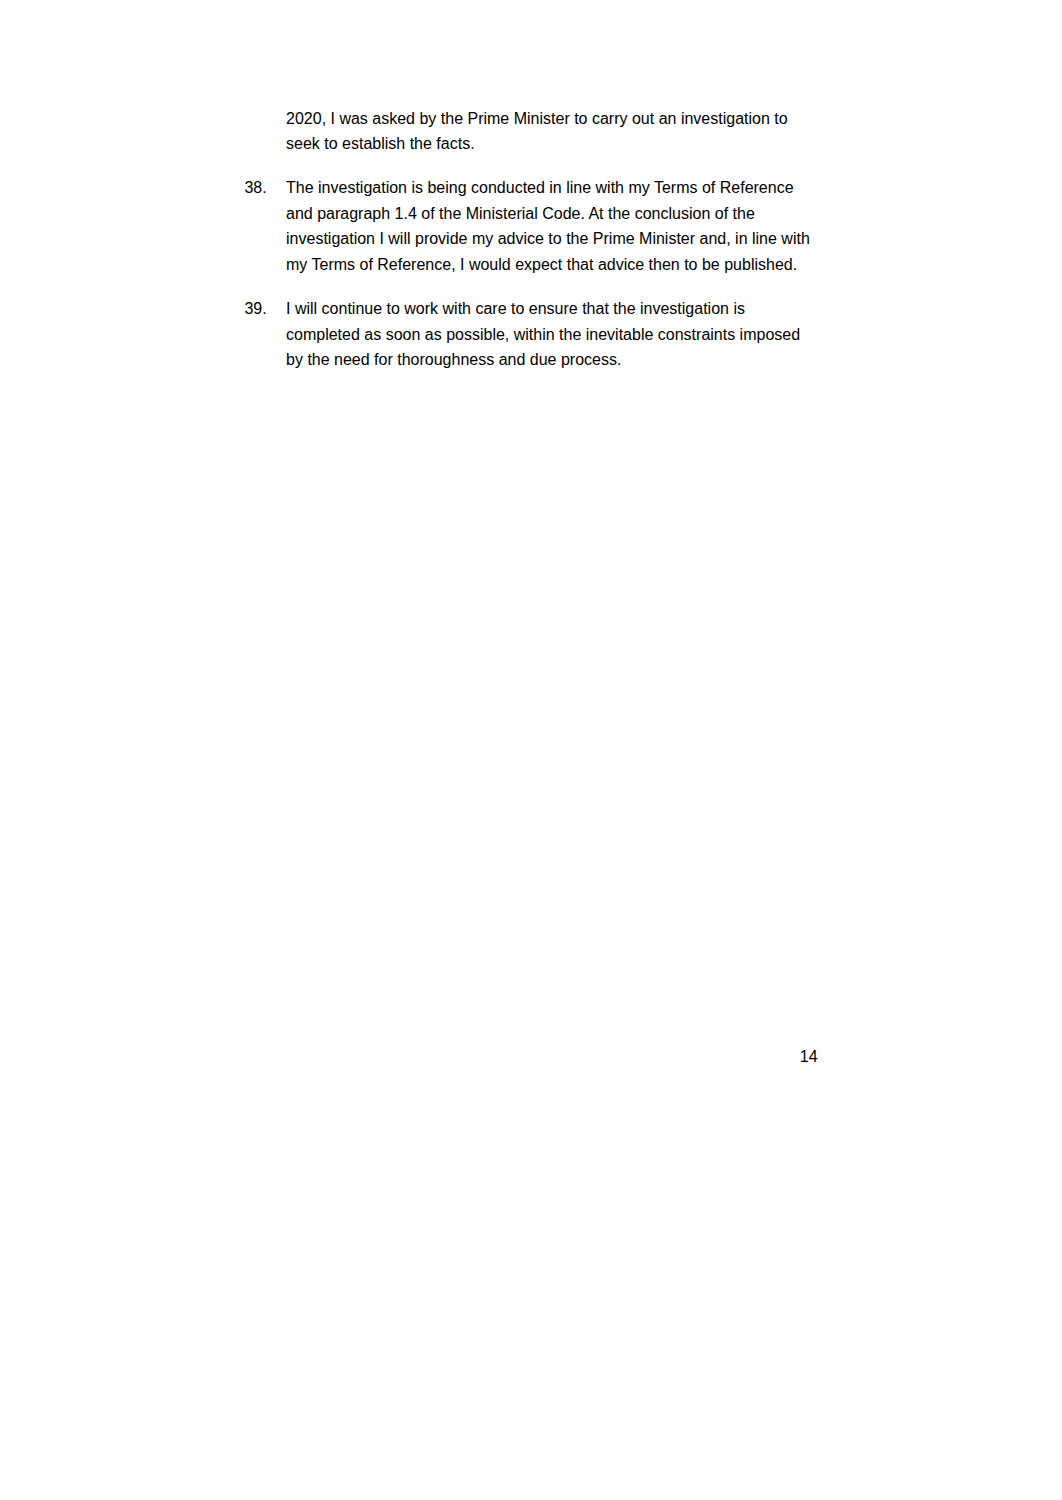2020, I was asked by the Prime Minister to carry out an investigation to seek to establish the facts.
38. The investigation is being conducted in line with my Terms of Reference and paragraph 1.4 of the Ministerial Code. At the conclusion of the investigation I will provide my advice to the Prime Minister and, in line with my Terms of Reference, I would expect that advice then to be published.
39. I will continue to work with care to ensure that the investigation is completed as soon as possible, within the inevitable constraints imposed by the need for thoroughness and due process.
14